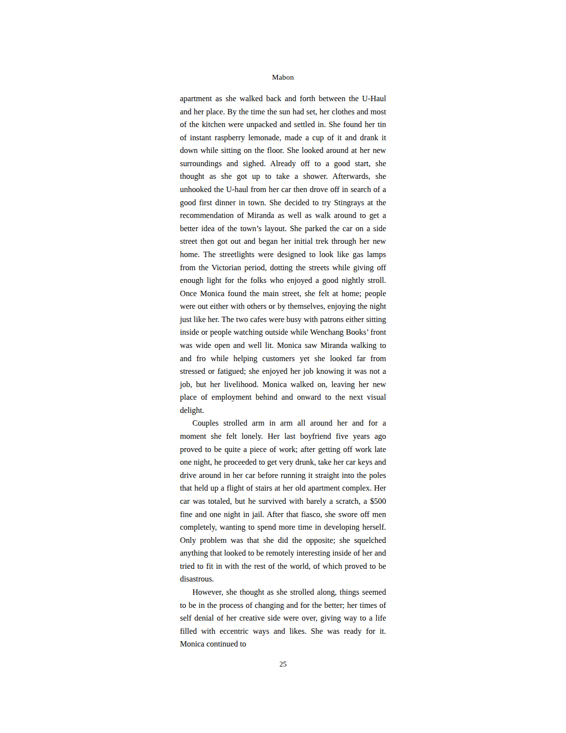Mabon
apartment as she walked back and forth between the U-Haul and her place. By the time the sun had set, her clothes and most of the kitchen were unpacked and settled in. She found her tin of instant raspberry lemonade, made a cup of it and drank it down while sitting on the floor. She looked around at her new surroundings and sighed. Already off to a good start, she thought as she got up to take a shower. Afterwards, she unhooked the U-haul from her car then drove off in search of a good first dinner in town. She decided to try Stingrays at the recommendation of Miranda as well as walk around to get a better idea of the town’s layout. She parked the car on a side street then got out and began her initial trek through her new home. The streetlights were designed to look like gas lamps from the Victorian period, dotting the streets while giving off enough light for the folks who enjoyed a good nightly stroll. Once Monica found the main street, she felt at home; people were out either with others or by themselves, enjoying the night just like her. The two cafes were busy with patrons either sitting inside or people watching outside while Wenchang Books’ front was wide open and well lit. Monica saw Miranda walking to and fro while helping customers yet she looked far from stressed or fatigued; she enjoyed her job knowing it was not a job, but her livelihood. Monica walked on, leaving her new place of employment behind and onward to the next visual delight.
Couples strolled arm in arm all around her and for a moment she felt lonely. Her last boyfriend five years ago proved to be quite a piece of work; after getting off work late one night, he proceeded to get very drunk, take her car keys and drive around in her car before running it straight into the poles that held up a flight of stairs at her old apartment complex. Her car was totaled, but he survived with barely a scratch, a $500 fine and one night in jail. After that fiasco, she swore off men completely, wanting to spend more time in developing herself. Only problem was that she did the opposite; she squelched anything that looked to be remotely interesting inside of her and tried to fit in with the rest of the world, of which proved to be disastrous.
However, she thought as she strolled along, things seemed to be in the process of changing and for the better; her times of self denial of her creative side were over, giving way to a life filled with eccentric ways and likes. She was ready for it. Monica continued to
25